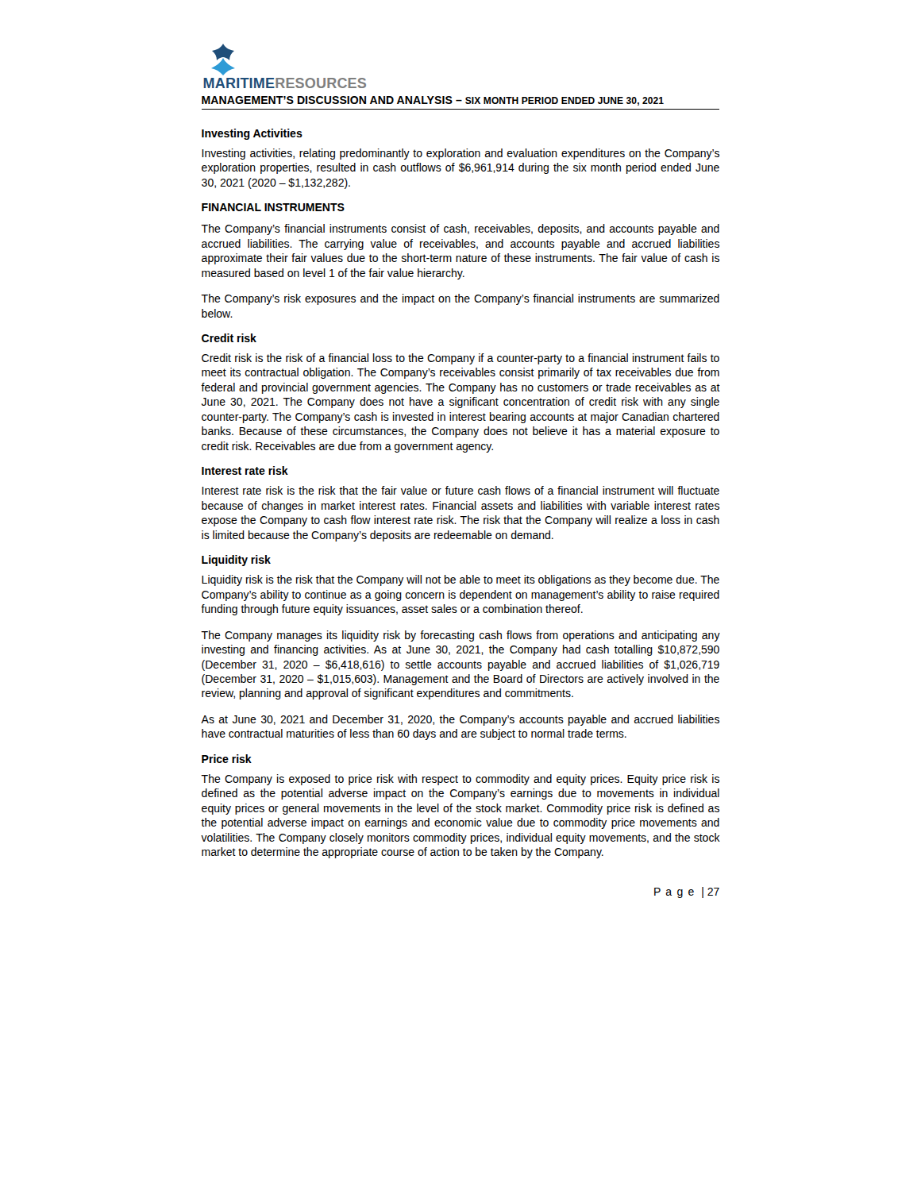MARITIME RESOURCES
MANAGEMENT’S DISCUSSION AND ANALYSIS – SIX MONTH PERIOD ENDED JUNE 30, 2021
Investing Activities
Investing activities, relating predominantly to exploration and evaluation expenditures on the Company’s exploration properties, resulted in cash outflows of $6,961,914 during the six month period ended June 30, 2021 (2020 – $1,132,282).
FINANCIAL INSTRUMENTS
The Company’s financial instruments consist of cash, receivables, deposits, and accounts payable and accrued liabilities. The carrying value of receivables, and accounts payable and accrued liabilities approximate their fair values due to the short-term nature of these instruments. The fair value of cash is measured based on level 1 of the fair value hierarchy.
The Company’s risk exposures and the impact on the Company’s financial instruments are summarized below.
Credit risk
Credit risk is the risk of a financial loss to the Company if a counter-party to a financial instrument fails to meet its contractual obligation. The Company’s receivables consist primarily of tax receivables due from federal and provincial government agencies. The Company has no customers or trade receivables as at June 30, 2021. The Company does not have a significant concentration of credit risk with any single counter-party. The Company’s cash is invested in interest bearing accounts at major Canadian chartered banks. Because of these circumstances, the Company does not believe it has a material exposure to credit risk. Receivables are due from a government agency.
Interest rate risk
Interest rate risk is the risk that the fair value or future cash flows of a financial instrument will fluctuate because of changes in market interest rates. Financial assets and liabilities with variable interest rates expose the Company to cash flow interest rate risk. The risk that the Company will realize a loss in cash is limited because the Company’s deposits are redeemable on demand.
Liquidity risk
Liquidity risk is the risk that the Company will not be able to meet its obligations as they become due. The Company’s ability to continue as a going concern is dependent on management’s ability to raise required funding through future equity issuances, asset sales or a combination thereof.
The Company manages its liquidity risk by forecasting cash flows from operations and anticipating any investing and financing activities. As at June 30, 2021, the Company had cash totalling $10,872,590 (December 31, 2020 – $6,418,616) to settle accounts payable and accrued liabilities of $1,026,719 (December 31, 2020 – $1,015,603). Management and the Board of Directors are actively involved in the review, planning and approval of significant expenditures and commitments.
As at June 30, 2021 and December 31, 2020, the Company’s accounts payable and accrued liabilities have contractual maturities of less than 60 days and are subject to normal trade terms.
Price risk
The Company is exposed to price risk with respect to commodity and equity prices. Equity price risk is defined as the potential adverse impact on the Company’s earnings due to movements in individual equity prices or general movements in the level of the stock market. Commodity price risk is defined as the potential adverse impact on earnings and economic value due to commodity price movements and volatilities. The Company closely monitors commodity prices, individual equity movements, and the stock market to determine the appropriate course of action to be taken by the Company.
P a g e | 27